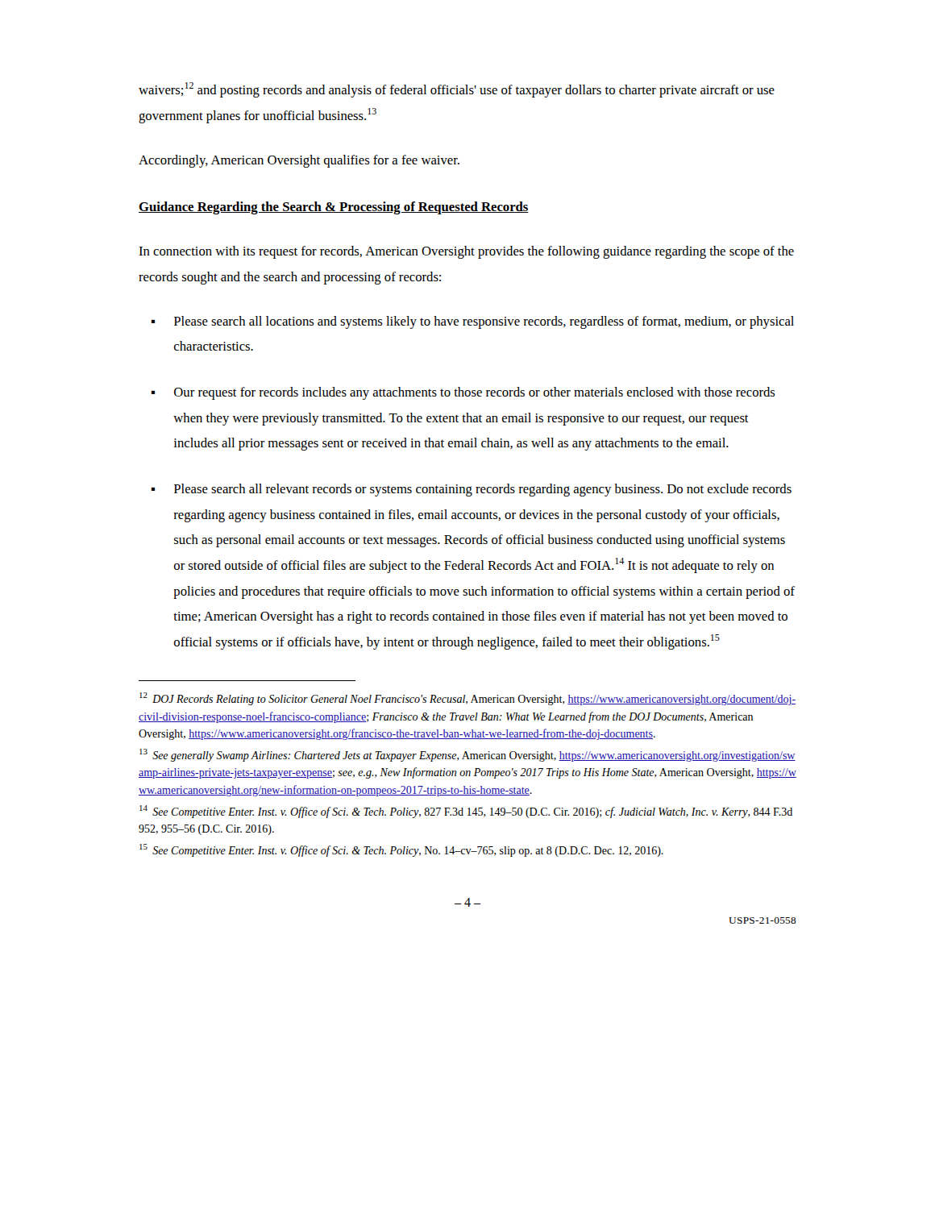waivers;12 and posting records and analysis of federal officials' use of taxpayer dollars to charter private aircraft or use government planes for unofficial business.13
Accordingly, American Oversight qualifies for a fee waiver.
Guidance Regarding the Search & Processing of Requested Records
In connection with its request for records, American Oversight provides the following guidance regarding the scope of the records sought and the search and processing of records:
Please search all locations and systems likely to have responsive records, regardless of format, medium, or physical characteristics.
Our request for records includes any attachments to those records or other materials enclosed with those records when they were previously transmitted. To the extent that an email is responsive to our request, our request includes all prior messages sent or received in that email chain, as well as any attachments to the email.
Please search all relevant records or systems containing records regarding agency business. Do not exclude records regarding agency business contained in files, email accounts, or devices in the personal custody of your officials, such as personal email accounts or text messages. Records of official business conducted using unofficial systems or stored outside of official files are subject to the Federal Records Act and FOIA.14 It is not adequate to rely on policies and procedures that require officials to move such information to official systems within a certain period of time; American Oversight has a right to records contained in those files even if material has not yet been moved to official systems or if officials have, by intent or through negligence, failed to meet their obligations.15
12 DOJ Records Relating to Solicitor General Noel Francisco's Recusal, American Oversight, https://www.americanoversight.org/document/doj-civil-division-response-noel-francisco-compliance; Francisco & the Travel Ban: What We Learned from the DOJ Documents, American Oversight, https://www.americanoversight.org/francisco-the-travel-ban-what-we-learned-from-the-doj-documents.
13 See generally Swamp Airlines: Chartered Jets at Taxpayer Expense, American Oversight, https://www.americanoversight.org/investigation/swamp-airlines-private-jets-taxpayer-expense; see, e.g., New Information on Pompeo's 2017 Trips to His Home State, American Oversight, https://www.americanoversight.org/new-information-on-pompeos-2017-trips-to-his-home-state.
14 See Competitive Enter. Inst. v. Office of Sci. & Tech. Policy, 827 F.3d 145, 149–50 (D.C. Cir. 2016); cf. Judicial Watch, Inc. v. Kerry, 844 F.3d 952, 955–56 (D.C. Cir. 2016).
15 See Competitive Enter. Inst. v. Office of Sci. & Tech. Policy, No. 14–cv–765, slip op. at 8 (D.D.C. Dec. 12, 2016).
– 4 – USPS-21-0558